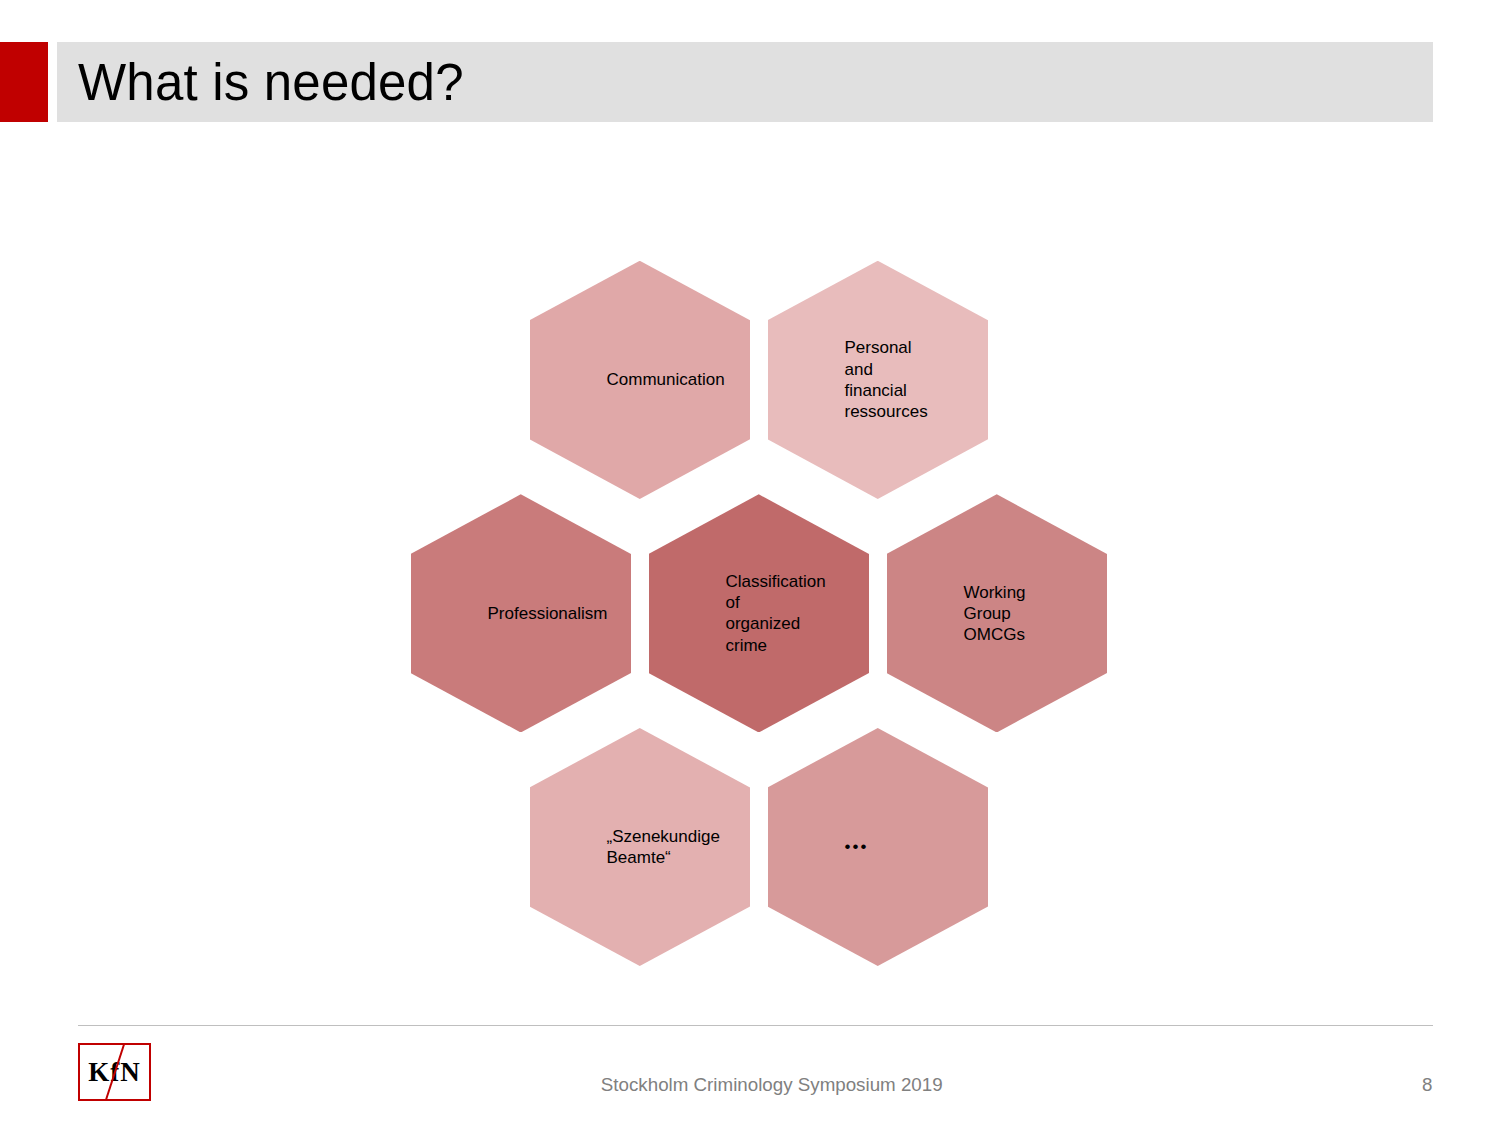What is needed?
Communication
Personal and financial ressources
Professionalism
Classification of organized crime
Working Group OMCGs
„Szenekundige Beamte“
•••
Stockholm Criminology Symposium 2019
8